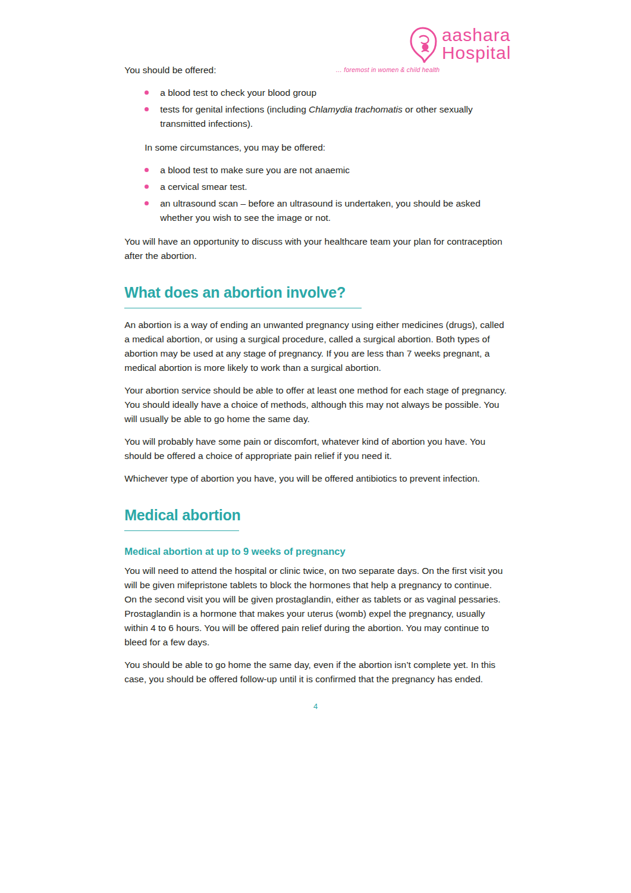aashara
Hospital
… foremost in women & child health
You should be offered:
a blood test to check your blood group
tests for genital infections (including Chlamydia trachomatis or other sexually transmitted infections).
In some circumstances, you may be offered:
a blood test to make sure you are not anaemic
a cervical smear test.
an ultrasound scan – before an ultrasound is undertaken, you should be asked whether you wish to see the image or not.
You will have an opportunity to discuss with your healthcare team your plan for contraception after the abortion.
What does an abortion involve?
An abortion is a way of ending an unwanted pregnancy using either medicines (drugs), called a medical abortion, or using a surgical procedure, called a surgical abortion. Both types of abortion may be used at any stage of pregnancy. If you are less than 7 weeks pregnant, a medical abortion is more likely to work than a surgical abortion.
Your abortion service should be able to offer at least one method for each stage of pregnancy. You should ideally have a choice of methods, although this may not always be possible. You will usually be able to go home the same day.
You will probably have some pain or discomfort, whatever kind of abortion you have. You should be offered a choice of appropriate pain relief if you need it.
Whichever type of abortion you have, you will be offered antibiotics to prevent infection.
Medical abortion
Medical abortion at up to 9 weeks of pregnancy
You will need to attend the hospital or clinic twice, on two separate days. On the first visit you will be given mifepristone tablets to block the hormones that help a pregnancy to continue. On the second visit you will be given prostaglandin, either as tablets or as vaginal pessaries. Prostaglandin is a hormone that makes your uterus (womb) expel the pregnancy, usually within 4 to 6 hours. You will be offered pain relief during the abortion. You may continue to bleed for a few days.
You should be able to go home the same day, even if the abortion isn’t complete yet. In this case, you should be offered follow-up until it is confirmed that the pregnancy has ended.
4